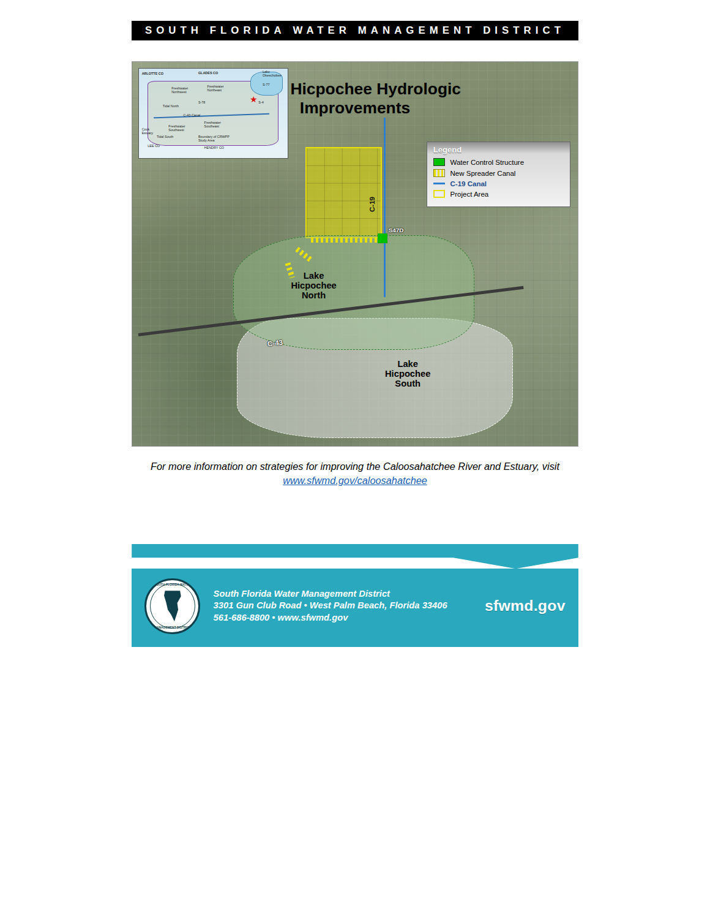SOUTH FLORIDA WATER MANAGEMENT DISTRICT
Lake Hicpochee Hydrologic Improvements
★
ARLOTTE CO GLADES CO Lake
Okeechobee Freshwater
Northwest Freshwater
Northeast S-77 Tidal North S-78 S-4 C-43 Canal Freshwater
Southeast Freshwater
Southwest Tidal South Cook
Estuary LEE CO HENDRY CO Boundary of CRWPP
Study Area
Legend
Water Control Structure
New Spreader Canal
C-19 Canal
Project Area
C-19
S47D
Lake
Hicpochee
North
Lake
Hicpochee
South
C-43
For more information on strategies for improving the Caloosahatchee River and Estuary, visit
www.sfwmd.gov/caloosahatchee
SOUTH FLORIDA WATER MANAGEMENT DISTRICT
South Florida Water Management District
3301 Gun Club Road • West Palm Beach, Florida 33406
561-686-8800 • www.sfwmd.gov
sfwmd. gov